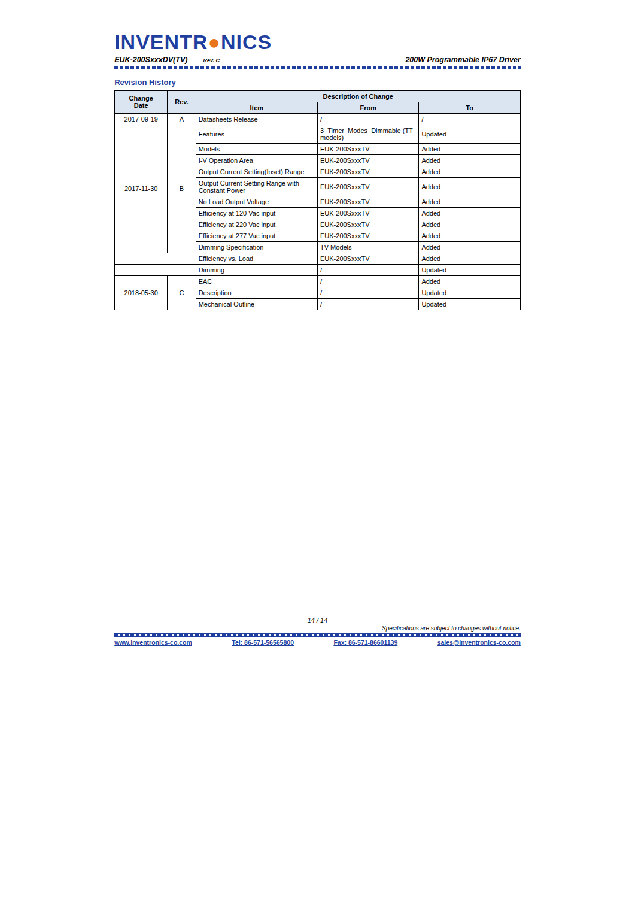INVENTR●NICS
EUK-200SxxxDV(TV)Rev. C
200W Programmable IP67 Driver
Revision History
| Change Date | Rev. | Description of Change |
| --- | --- | --- |
| Item | From | To |
| 2017-09-19 | A | Datasheets Release | / | / |
| 2017-11-30 | B | Features | 3 Timer Modes Dimmable (TT models) | Updated |
| Models | EUK-200SxxxTV | Added |
| I-V Operation Area | EUK-200SxxxTV | Added |
| Output Current Setting(Ioset) Range | EUK-200SxxxTV | Added |
| Output Current Setting Range with Constant Power | EUK-200SxxxTV | Added |
| No Load Output Voltage | EUK-200SxxxTV | Added |
| Efficiency at 120 Vac input | EUK-200SxxxTV | Added |
| Efficiency at 220 Vac input | EUK-200SxxxTV | Added |
| Efficiency at 277 Vac input | EUK-200SxxxTV | Added |
| Dimming Specification | TV Models | Added |
| | Efficiency vs. Load | EUK-200SxxxTV | Added |
| | Dimming | / | Updated |
| 2018-05-30 | C | EAC | / | Added |
| Description | / | Updated |
| Mechanical Outline | / | Updated |
14 / 14
Specifications are subject to changes without notice.
www.inventronics-co.com Tel: 86-571-56565800 Fax: 86-571-86601139 sales@inventronics-co.com